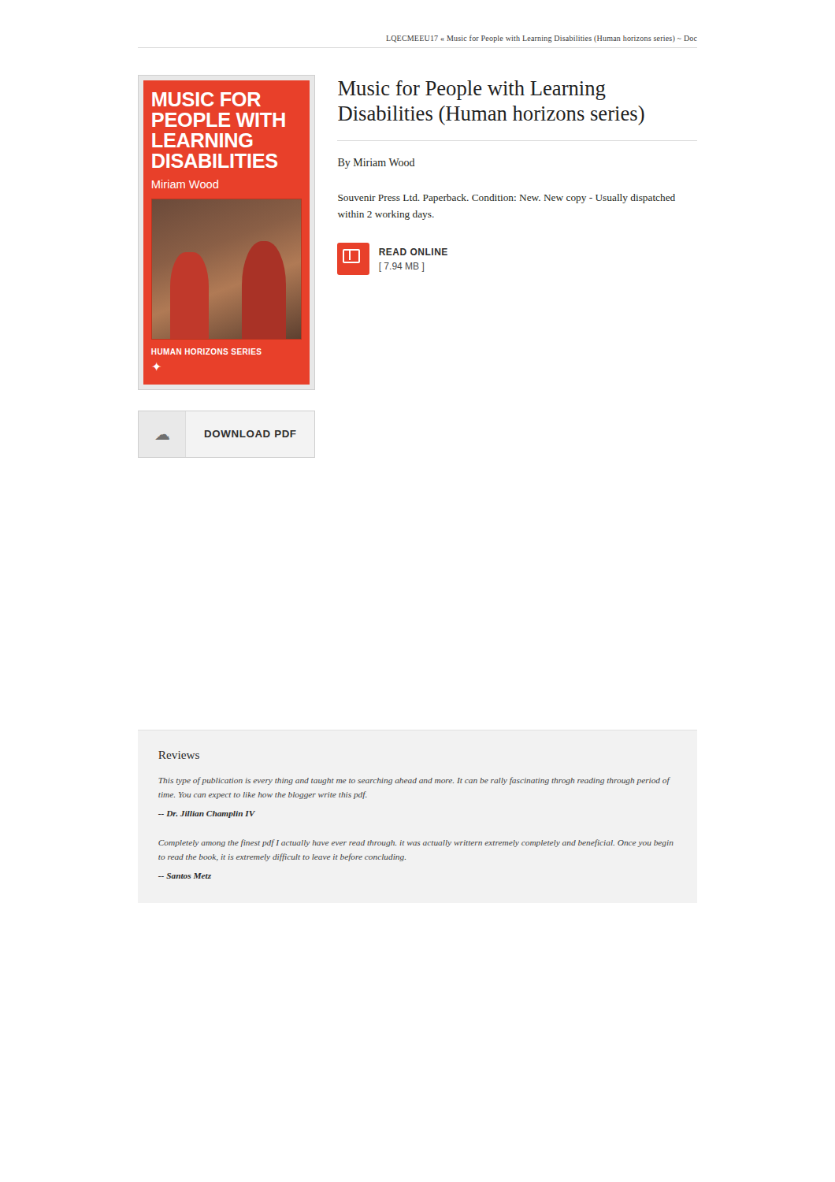LQECMEEU17 « Music for People with Learning Disabilities (Human horizons series) ~ Doc
Music for People with Learning Disabilities
Miriam Wood
Human Horizons Series
✦
☁
DOWNLOAD PDF
Music for People with Learning Disabilities (Human horizons series)
By Miriam Wood
Souvenir Press Ltd. Paperback. Condition: New. New copy - Usually dispatched within 2 working days.
READ ONLINE
[ 7.94 MB ]
Reviews
This type of publication is every thing and taught me to searching ahead and more. It can be rally fascinating throgh reading through period of time. You can expect to like how the blogger write this pdf.
-- Dr. Jillian Champlin IV
Completely among the finest pdf I actually have ever read through. it was actually writtern extremely completely and beneficial. Once you begin to read the book, it is extremely difficult to leave it before concluding.
-- Santos Metz